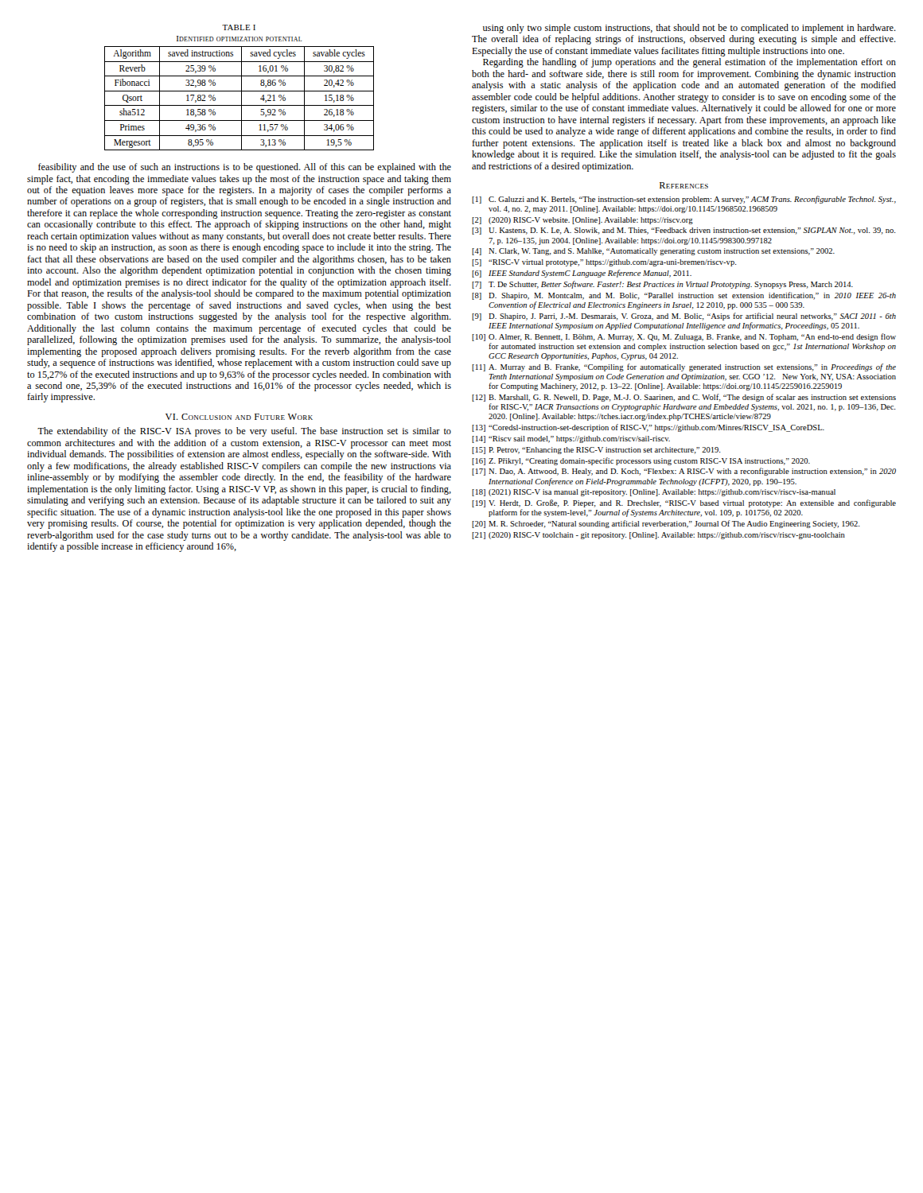TABLE I
Identified optimization potential
| Algorithm | saved instructions | saved cycles | savable cycles |
| --- | --- | --- | --- |
| Reverb | 25,39 % | 16,01 % | 30,82 % |
| Fibonacci | 32,98 % | 8,86 % | 20,42 % |
| Qsort | 17,82 % | 4,21 % | 15,18 % |
| sha512 | 18,58 % | 5,92 % | 26,18 % |
| Primes | 49,36 % | 11,57 % | 34,06 % |
| Mergesort | 8,95 % | 3,13 % | 19,5 % |
feasibility and the use of such an instructions is to be questioned. All of this can be explained with the simple fact, that encoding the immediate values takes up the most of the instruction space and taking them out of the equation leaves more space for the registers. In a majority of cases the compiler performs a number of operations on a group of registers, that is small enough to be encoded in a single instruction and therefore it can replace the whole corresponding instruction sequence. Treating the zero-register as constant can occasionally contribute to this effect. The approach of skipping instructions on the other hand, might reach certain optimization values without as many constants, but overall does not create better results. There is no need to skip an instruction, as soon as there is enough encoding space to include it into the string. The fact that all these observations are based on the used compiler and the algorithms chosen, has to be taken into account. Also the algorithm dependent optimization potential in conjunction with the chosen timing model and optimization premises is no direct indicator for the quality of the optimization approach itself. For that reason, the results of the analysis-tool should be compared to the maximum potential optimization possible. Table I shows the percentage of saved instructions and saved cycles, when using the best combination of two custom instructions suggested by the analysis tool for the respective algorithm. Additionally the last column contains the maximum percentage of executed cycles that could be parallelized, following the optimization premises used for the analysis. To summarize, the analysis-tool implementing the proposed approach delivers promising results. For the reverb algorithm from the case study, a sequence of instructions was identified, whose replacement with a custom instruction could save up to 15,27% of the executed instructions and up to 9,63% of the processor cycles needed. In combination with a second one, 25,39% of the executed instructions and 16,01% of the processor cycles needed, which is fairly impressive.
VI. Conclusion and Future Work
The extendability of the RISC-V ISA proves to be very useful. The base instruction set is similar to common architectures and with the addition of a custom extension, a RISC-V processor can meet most individual demands. The possibilities of extension are almost endless, especially on the software-side. With only a few modifications, the already established RISC-V compilers can compile the new instructions via inline-assembly or by modifying the assembler code directly. In the end, the feasibility of the hardware implementation is the only limiting factor. Using a RISC-V VP, as shown in this paper, is crucial to finding, simulating and verifying such an extension. Because of its adaptable structure it can be tailored to suit any specific situation. The use of a dynamic instruction analysis-tool like the one proposed in this paper shows very promising results. Of course, the potential for optimization is very application depended, though the reverb-algorithm used for the case study turns out to be a worthy candidate. The analysis-tool was able to identify a possible increase in efficiency around 16%,
using only two simple custom instructions, that should not be to complicated to implement in hardware. The overall idea of replacing strings of instructions, observed during executing is simple and effective. Especially the use of constant immediate values facilitates fitting multiple instructions into one.
Regarding the handling of jump operations and the general estimation of the implementation effort on both the hard- and software side, there is still room for improvement. Combining the dynamic instruction analysis with a static analysis of the application code and an automated generation of the modified assembler code could be helpful additions. Another strategy to consider is to save on encoding some of the registers, similar to the use of constant immediate values. Alternatively it could be allowed for one or more custom instruction to have internal registers if necessary. Apart from these improvements, an approach like this could be used to analyze a wide range of different applications and combine the results, in order to find further potent extensions. The application itself is treated like a black box and almost no background knowledge about it is required. Like the simulation itself, the analysis-tool can be adjusted to fit the goals and restrictions of a desired optimization.
References
C. Galuzzi and K. Bertels, “The instruction-set extension problem: A survey,” ACM Trans. Reconfigurable Technol. Syst., vol. 4, no. 2, may 2011. [Online]. Available: https://doi.org/10.1145/1968502.1968509
(2020) RISC-V website. [Online]. Available: https://riscv.org
U. Kastens, D. K. Le, A. Slowik, and M. Thies, “Feedback driven instruction-set extension,” SIGPLAN Not., vol. 39, no. 7, p. 126–135, jun 2004. [Online]. Available: https://doi.org/10.1145/998300.997182
N. Clark, W. Tang, and S. Mahlke, “Automatically generating custom instruction set extensions,” 2002.
“RISC-V virtual prototype,” https://github.com/agra-uni-bremen/riscv-vp.
IEEE Standard SystemC Language Reference Manual, 2011.
T. De Schutter, Better Software. Faster!: Best Practices in Virtual Prototyping. Synopsys Press, March 2014.
D. Shapiro, M. Montcalm, and M. Bolic, “Parallel instruction set extension identification,” in 2010 IEEE 26-th Convention of Electrical and Electronics Engineers in Israel, 12 2010, pp. 000 535 – 000 539.
D. Shapiro, J. Parri, J.-M. Desmarais, V. Groza, and M. Bolic, “Asips for artificial neural networks,” SACI 2011 - 6th IEEE International Symposium on Applied Computational Intelligence and Informatics, Proceedings, 05 2011.
O. Almer, R. Bennett, I. Böhm, A. Murray, X. Qu, M. Zuluaga, B. Franke, and N. Topham, “An end-to-end design flow for automated instruction set extension and complex instruction selection based on gcc,” 1st International Workshop on GCC Research Opportunities, Paphos, Cyprus, 04 2012.
A. Murray and B. Franke, “Compiling for automatically generated instruction set extensions,” in Proceedings of the Tenth International Symposium on Code Generation and Optimization, ser. CGO ’12. New York, NY, USA: Association for Computing Machinery, 2012, p. 13–22. [Online]. Available: https://doi.org/10.1145/2259016.2259019
B. Marshall, G. R. Newell, D. Page, M.-J. O. Saarinen, and C. Wolf, “The design of scalar aes instruction set extensions for RISC-V,” IACR Transactions on Cryptographic Hardware and Embedded Systems, vol. 2021, no. 1, p. 109–136, Dec. 2020. [Online]. Available: https://tches.iacr.org/index.php/TCHES/article/view/8729
“Coredsl-instruction-set-description of RISC-V,” https://github.com/Minres/RISCV_ISA_CoreDSL.
“Riscv sail model,” https://github.com/riscv/sail-riscv.
P. Petrov, “Enhancing the RISC-V instruction set architecture,” 2019.
Z. Přikryl, “Creating domain-specific processors using custom RISC-V ISA instructions,” 2020.
N. Dao, A. Attwood, B. Healy, and D. Koch, “Flexbex: A RISC-V with a reconfigurable instruction extension,” in 2020 International Conference on Field-Programmable Technology (ICFPT), 2020, pp. 190–195.
(2021) RISC-V isa manual git-repository. [Online]. Available: https://github.com/riscv/riscv-isa-manual
V. Herdt, D. Große, P. Pieper, and R. Drechsler, “RISC-V based virtual prototype: An extensible and configurable platform for the system-level,” Journal of Systems Architecture, vol. 109, p. 101756, 02 2020.
M. R. Schroeder, “Natural sounding artificial reverberation,” Journal Of The Audio Engineering Society, 1962.
(2020) RISC-V toolchain - git repository. [Online]. Available: https://github.com/riscv/riscv-gnu-toolchain